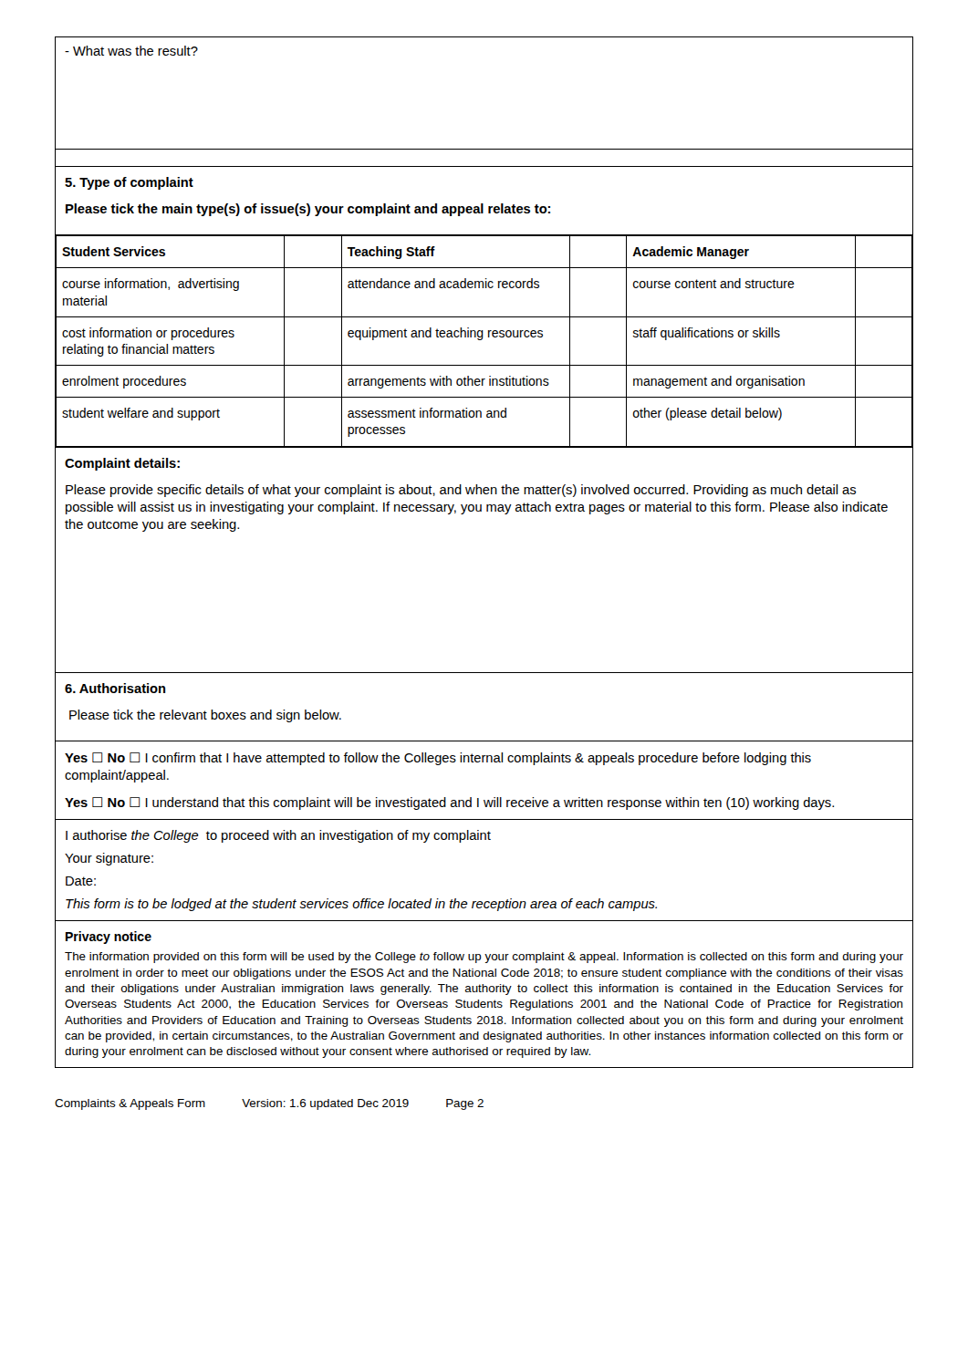- What was the result?
5. Type of complaint
Please tick the main type(s) of issue(s) your complaint and appeal relates to:
| Student Services | | Teaching Staff | | Academic Manager | |
| --- | --- | --- | --- | --- | --- |
| course information, advertising material | | attendance and academic records | | course content and structure | |
| cost information or procedures relating to financial matters | | equipment and teaching resources | | staff qualifications or skills | |
| enrolment procedures | | arrangements with other institutions | | management and organisation | |
| student welfare and support | | assessment information and processes | | other (please detail below) | |
Complaint details:
Please provide specific details of what your complaint is about, and when the matter(s) involved occurred. Providing as much detail as possible will assist us in investigating your complaint. If necessary, you may attach extra pages or material to this form. Please also indicate the outcome you are seeking.
6. Authorisation
Please tick the relevant boxes and sign below.
Yes ☐ No ☐ I confirm that I have attempted to follow the Colleges internal complaints & appeals procedure before lodging this complaint/appeal.
Yes ☐ No ☐ I understand that this complaint will be investigated and I will receive a written response within ten (10) working days.
I authorise the College to proceed with an investigation of my complaint
Your signature:
Date:
This form is to be lodged at the student services office located in the reception area of each campus.
Privacy notice
The information provided on this form will be used by the College to follow up your complaint & appeal. Information is collected on this form and during your enrolment in order to meet our obligations under the ESOS Act and the National Code 2018; to ensure student compliance with the conditions of their visas and their obligations under Australian immigration laws generally. The authority to collect this information is contained in the Education Services for Overseas Students Act 2000, the Education Services for Overseas Students Regulations 2001 and the National Code of Practice for Registration Authorities and Providers of Education and Training to Overseas Students 2018. Information collected about you on this form and during your enrolment can be provided, in certain circumstances, to the Australian Government and designated authorities. In other instances information collected on this form or during your enrolment can be disclosed without your consent where authorised or required by law.
Complaints & Appeals Form Version: 1.6 updated Dec 2019 Page 2